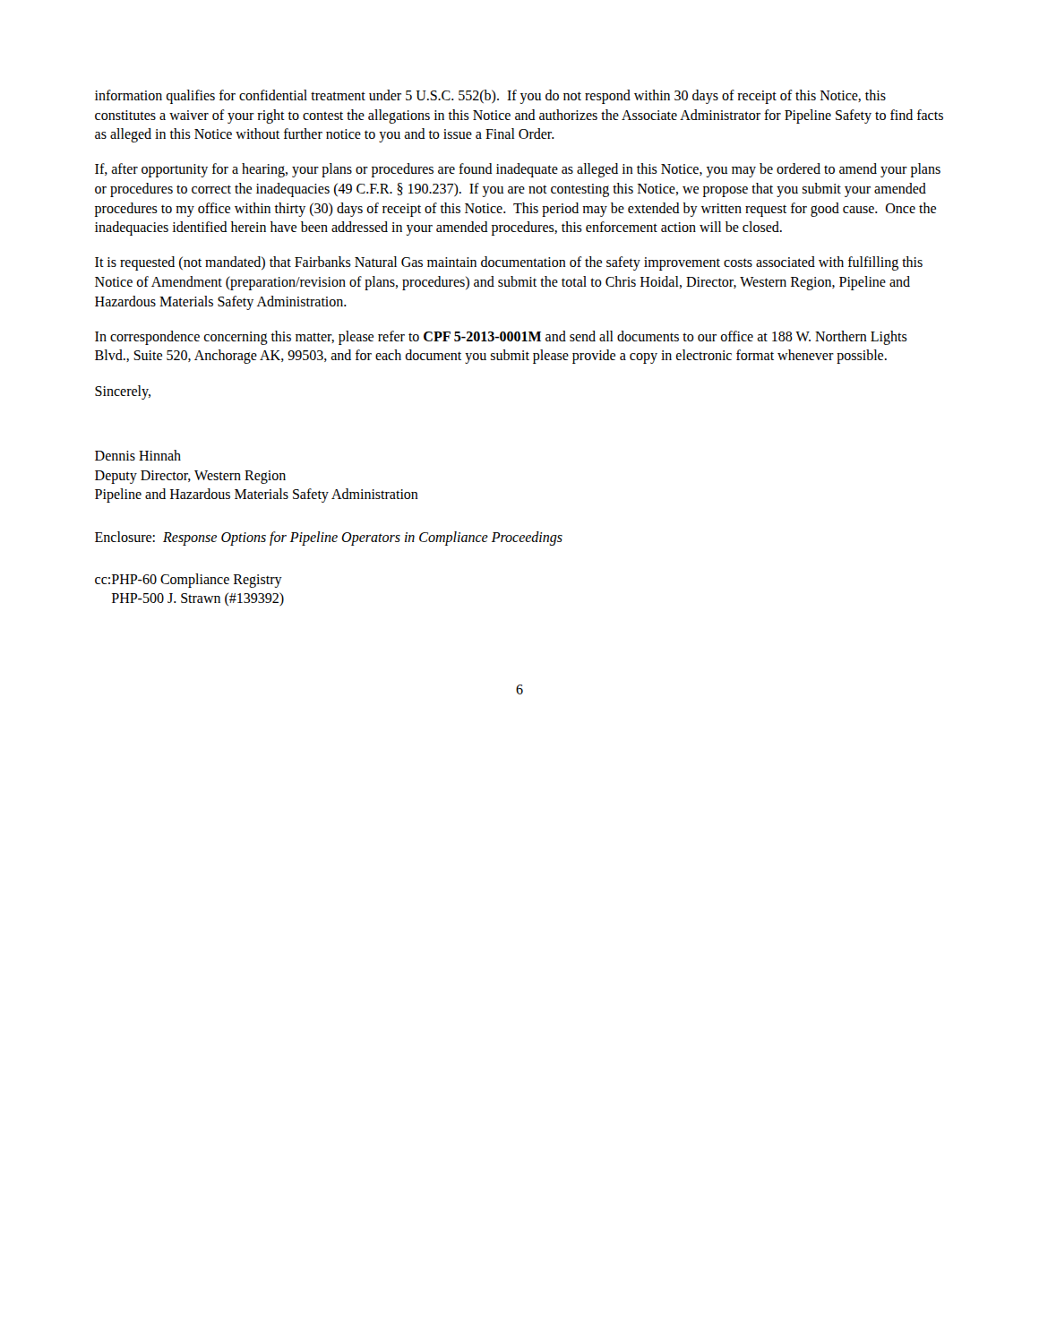information qualifies for confidential treatment under 5 U.S.C. 552(b). If you do not respond within 30 days of receipt of this Notice, this constitutes a waiver of your right to contest the allegations in this Notice and authorizes the Associate Administrator for Pipeline Safety to find facts as alleged in this Notice without further notice to you and to issue a Final Order.
If, after opportunity for a hearing, your plans or procedures are found inadequate as alleged in this Notice, you may be ordered to amend your plans or procedures to correct the inadequacies (49 C.F.R. § 190.237). If you are not contesting this Notice, we propose that you submit your amended procedures to my office within thirty (30) days of receipt of this Notice. This period may be extended by written request for good cause. Once the inadequacies identified herein have been addressed in your amended procedures, this enforcement action will be closed.
It is requested (not mandated) that Fairbanks Natural Gas maintain documentation of the safety improvement costs associated with fulfilling this Notice of Amendment (preparation/revision of plans, procedures) and submit the total to Chris Hoidal, Director, Western Region, Pipeline and Hazardous Materials Safety Administration.
In correspondence concerning this matter, please refer to CPF 5-2013-0001M and send all documents to our office at 188 W. Northern Lights Blvd., Suite 520, Anchorage AK, 99503, and for each document you submit please provide a copy in electronic format whenever possible.
Sincerely,
Dennis Hinnah
Deputy Director, Western Region
Pipeline and Hazardous Materials Safety Administration
Enclosure: Response Options for Pipeline Operators in Compliance Proceedings
| cc: | PHP-60 Compliance Registry PHP-500 J. Strawn (#139392) |
6